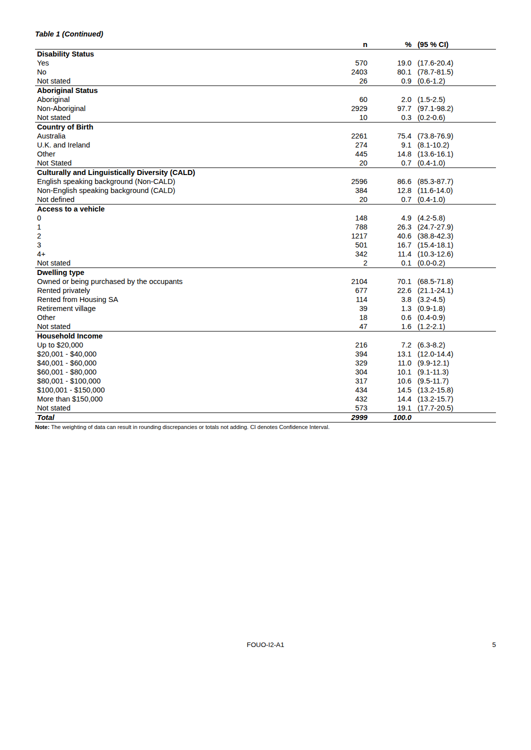Table 1 (Continued)
| | n | % | (95 % CI) |
| --- | --- | --- | --- |
| Disability Status |
| Yes | 570 | 19.0 | (17.6-20.4) |
| No | 2403 | 80.1 | (78.7-81.5) |
| Not stated | 26 | 0.9 | (0.6-1.2) |
| Aboriginal Status |
| Aboriginal | 60 | 2.0 | (1.5-2.5) |
| Non-Aboriginal | 2929 | 97.7 | (97.1-98.2) |
| Not stated | 10 | 0.3 | (0.2-0.6) |
| Country of Birth |
| Australia | 2261 | 75.4 | (73.8-76.9) |
| U.K. and Ireland | 274 | 9.1 | (8.1-10.2) |
| Other | 445 | 14.8 | (13.6-16.1) |
| Not Stated | 20 | 0.7 | (0.4-1.0) |
| Culturally and Linguistically Diversity (CALD) |
| English speaking background (Non-CALD) | 2596 | 86.6 | (85.3-87.7) |
| Non-English speaking background (CALD) | 384 | 12.8 | (11.6-14.0) |
| Not defined | 20 | 0.7 | (0.4-1.0) |
| Access to a vehicle |
| 0 | 148 | 4.9 | (4.2-5.8) |
| 1 | 788 | 26.3 | (24.7-27.9) |
| 2 | 1217 | 40.6 | (38.8-42.3) |
| 3 | 501 | 16.7 | (15.4-18.1) |
| 4+ | 342 | 11.4 | (10.3-12.6) |
| Not stated | 2 | 0.1 | (0.0-0.2) |
| Dwelling type |
| Owned or being purchased by the occupants | 2104 | 70.1 | (68.5-71.8) |
| Rented privately | 677 | 22.6 | (21.1-24.1) |
| Rented from Housing SA | 114 | 3.8 | (3.2-4.5) |
| Retirement village | 39 | 1.3 | (0.9-1.8) |
| Other | 18 | 0.6 | (0.4-0.9) |
| Not stated | 47 | 1.6 | (1.2-2.1) |
| Household Income |
| Up to $20,000 | 216 | 7.2 | (6.3-8.2) |
| $20,001 - $40,000 | 394 | 13.1 | (12.0-14.4) |
| $40,001 - $60,000 | 329 | 11.0 | (9.9-12.1) |
| $60,001 - $80,000 | 304 | 10.1 | (9.1-11.3) |
| $80,001 - $100,000 | 317 | 10.6 | (9.5-11.7) |
| $100,001 - $150,000 | 434 | 14.5 | (13.2-15.8) |
| More than $150,000 | 432 | 14.4 | (13.2-15.7) |
| Not stated | 573 | 19.1 | (17.7-20.5) |
| Total | 2999 | 100.0 | |
Note: The weighting of data can result in rounding discrepancies or totals not adding. CI denotes Confidence Interval.
FOUO-I2-A1 5